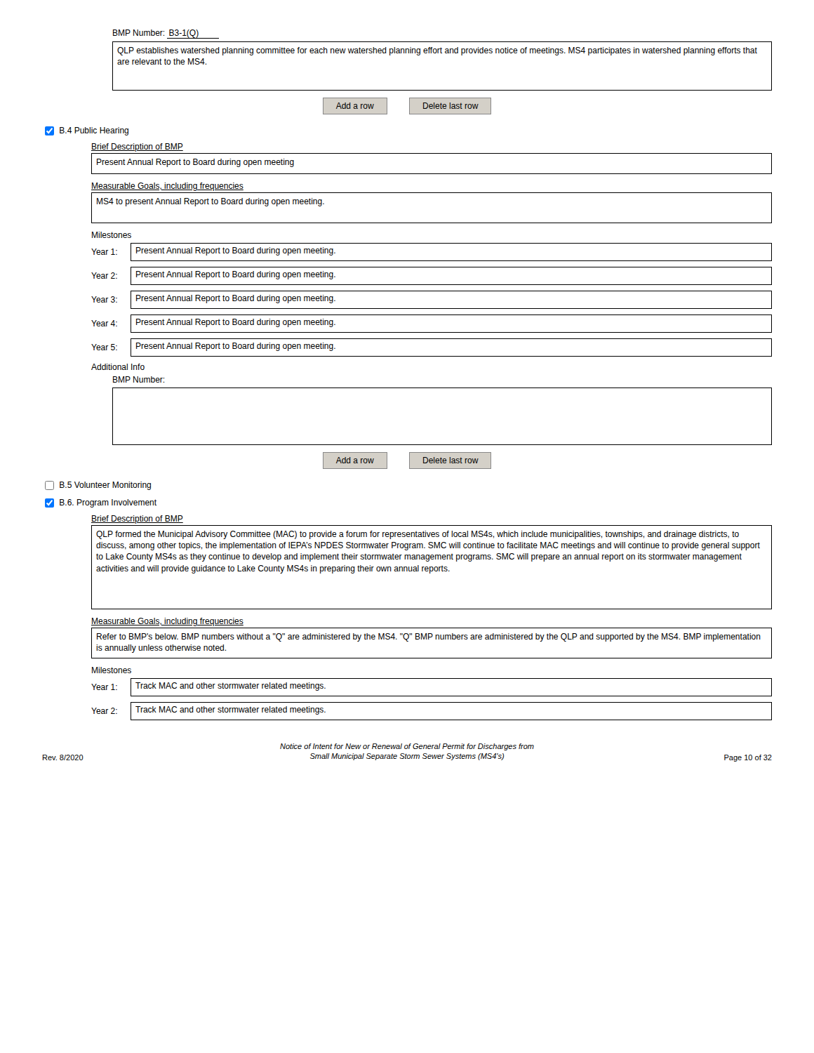BMP Number: B3-1(Q)
QLP establishes watershed planning committee for each new watershed planning effort and provides notice of meetings. MS4 participates in watershed planning efforts that are relevant to the MS4.
Add a row Delete last row
B.4 Public Hearing
Brief Description of BMP
Present Annual Report to Board during open meeting
Measurable Goals, including frequencies
MS4 to present Annual Report to Board during open meeting.
Milestones
Year 1: Present Annual Report to Board during open meeting.
Year 2: Present Annual Report to Board during open meeting.
Year 3: Present Annual Report to Board during open meeting.
Year 4: Present Annual Report to Board during open meeting.
Year 5: Present Annual Report to Board during open meeting.
Additional Info
BMP Number:
Add a row Delete last row
B.5 Volunteer Monitoring
B.6. Program Involvement
Brief Description of BMP
QLP formed the Municipal Advisory Committee (MAC) to provide a forum for representatives of local MS4s, which include municipalities, townships, and drainage districts, to discuss, among other topics, the implementation of IEPA’s NPDES Stormwater Program. SMC will continue to facilitate MAC meetings and will continue to provide general support to Lake County MS4s as they continue to develop and implement their stormwater management programs. SMC will prepare an annual report on its stormwater management activities and will provide guidance to Lake County MS4s in preparing their own annual reports.
Measurable Goals, including frequencies
Refer to BMP's below. BMP numbers without a "Q" are administered by the MS4. "Q" BMP numbers are administered by the QLP and supported by the MS4. BMP implementation is annually unless otherwise noted.
Milestones
Year 1: Track MAC and other stormwater related meetings.
Year 2: Track MAC and other stormwater related meetings.
Rev. 8/2020
Notice of Intent for New or Renewal of General Permit for Discharges from
Small Municipal Separate Storm Sewer Systems (MS4's)
Page 10 of 32